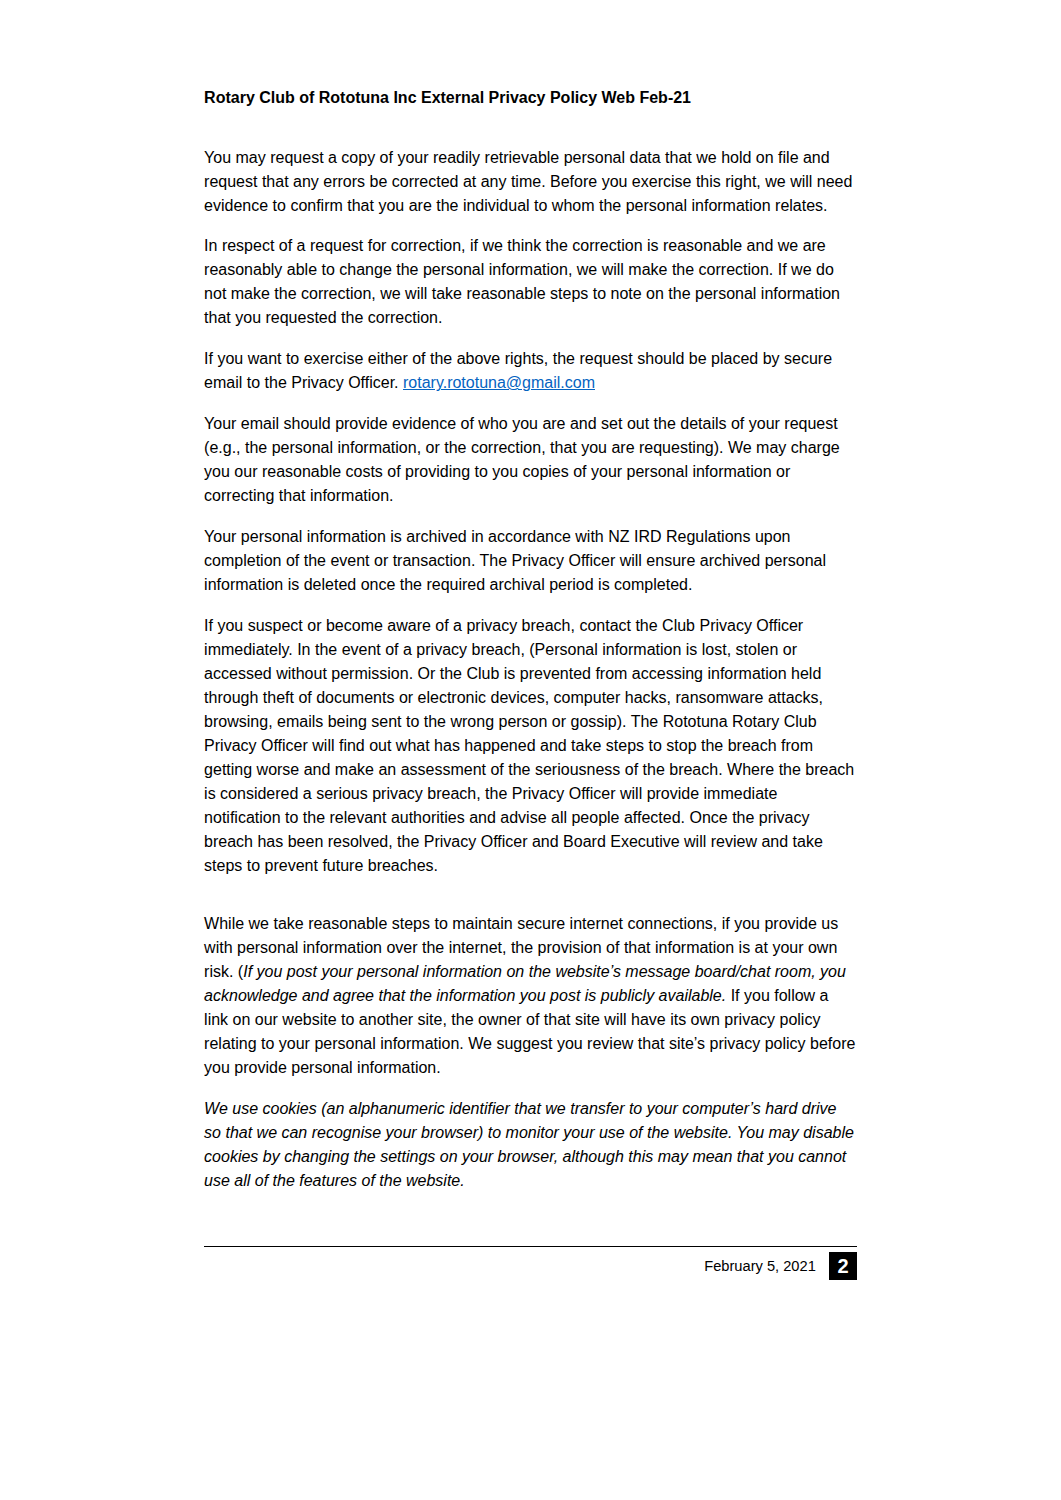Rotary Club of Rototuna Inc External Privacy Policy Web Feb-21
You may request a copy of your readily retrievable personal data that we hold on file and request that any errors be corrected at any time. Before you exercise this right, we will need evidence to confirm that you are the individual to whom the personal information relates.
In respect of a request for correction, if we think the correction is reasonable and we are reasonably able to change the personal information, we will make the correction. If we do not make the correction, we will take reasonable steps to note on the personal information that you requested the correction.
If you want to exercise either of the above rights, the request should be placed by secure email to the Privacy Officer. rotary.rototuna@gmail.com
Your email should provide evidence of who you are and set out the details of your request (e.g., the personal information, or the correction, that you are requesting). We may charge you our reasonable costs of providing to you copies of your personal information or correcting that information.
Your personal information is archived in accordance with NZ IRD Regulations upon completion of the event or transaction. The Privacy Officer will ensure archived personal information is deleted once the required archival period is completed.
If you suspect or become aware of a privacy breach, contact the Club Privacy Officer immediately. In the event of a privacy breach, (Personal information is lost, stolen or accessed without permission. Or the Club is prevented from accessing information held through theft of documents or electronic devices, computer hacks, ransomware attacks, browsing, emails being sent to the wrong person or gossip). The Rototuna Rotary Club Privacy Officer will find out what has happened and take steps to stop the breach from getting worse and make an assessment of the seriousness of the breach. Where the breach is considered a serious privacy breach, the Privacy Officer will provide immediate notification to the relevant authorities and advise all people affected. Once the privacy breach has been resolved, the Privacy Officer and Board Executive will review and take steps to prevent future breaches.
While we take reasonable steps to maintain secure internet connections, if you provide us with personal information over the internet, the provision of that information is at your own risk. (If you post your personal information on the website’s message board/chat room, you acknowledge and agree that the information you post is publicly available. If you follow a link on our website to another site, the owner of that site will have its own privacy policy relating to your personal information. We suggest you review that site’s privacy policy before you provide personal information.
We use cookies (an alphanumeric identifier that we transfer to your computer’s hard drive so that we can recognise your browser) to monitor your use of the website. You may disable cookies by changing the settings on your browser, although this may mean that you cannot use all of the features of the website.
February 5, 2021 2